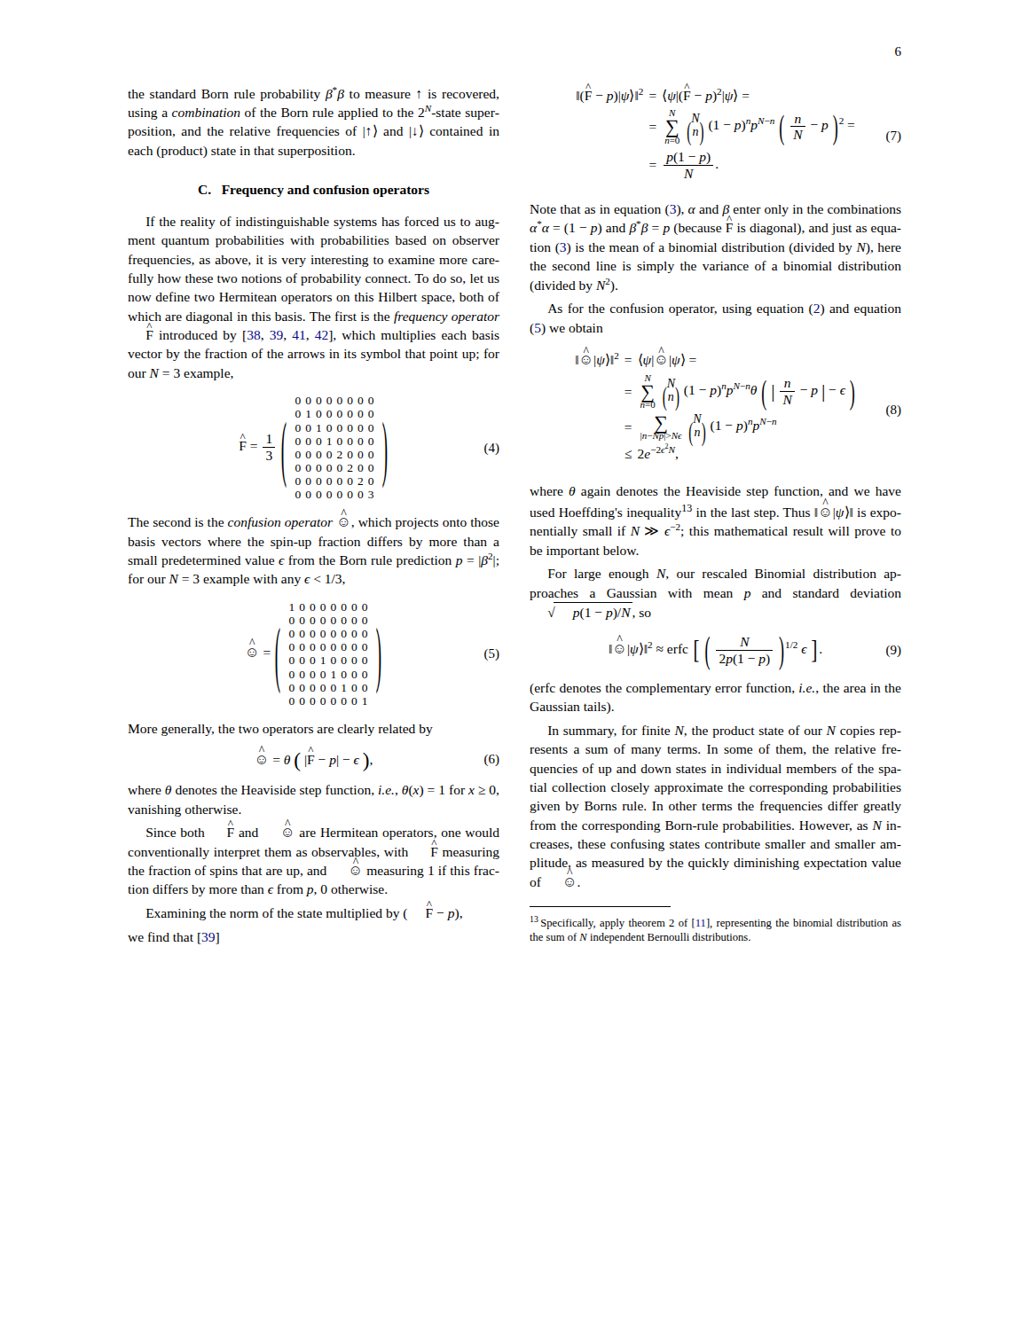6
the standard Born rule probability β*β to measure ↑ is recovered, using a combination of the Born rule applied to the 2N-state superposition, and the relative frequencies of |↑⟩ and |↓⟩ contained in each (product) state in that superposition.
C. Frequency and confusion operators
If the reality of indistinguishable systems has forced us to augment quantum probabilities with probabilities based on observer frequencies, as above, it is very interesting to examine more carefully how these two notions of probability connect. To do so, let us now define two Hermitean operators on this Hilbert space, both of which are diagonal in this basis. The first is the frequency operator F^ introduced by [38, 39, 41, 42], which multiplies each basis vector by the fraction of the arrows in its symbol that point up; for our N = 3 example,
F^ = 13 (
| 0 | 0 | 0 | 0 | 0 | 0 | 0 | 0 |
| 0 | 1 | 0 | 0 | 0 | 0 | 0 | 0 |
| 0 | 0 | 1 | 0 | 0 | 0 | 0 | 0 |
| 0 | 0 | 0 | 1 | 0 | 0 | 0 | 0 |
| 0 | 0 | 0 | 0 | 2 | 0 | 0 | 0 |
| 0 | 0 | 0 | 0 | 0 | 2 | 0 | 0 |
| 0 | 0 | 0 | 0 | 0 | 0 | 2 | 0 |
| 0 | 0 | 0 | 0 | 0 | 0 | 0 | 3 |
) (4)
The second is the confusion operator ☺^, which projects onto those basis vectors where the spin-up fraction differs by more than a small predetermined value ϵ from the Born rule prediction p = |β2|; for our N = 3 example with any ϵ < 1/3,
☺^ = (
| 1 | 0 | 0 | 0 | 0 | 0 | 0 | 0 |
| 0 | 0 | 0 | 0 | 0 | 0 | 0 | 0 |
| 0 | 0 | 0 | 0 | 0 | 0 | 0 | 0 |
| 0 | 0 | 0 | 0 | 0 | 0 | 0 | 0 |
| 0 | 0 | 0 | 1 | 0 | 0 | 0 | 0 |
| 0 | 0 | 0 | 0 | 1 | 0 | 0 | 0 |
| 0 | 0 | 0 | 0 | 0 | 1 | 0 | 0 |
| 0 | 0 | 0 | 0 | 0 | 0 | 0 | 1 |
) (5)
More generally, the two operators are clearly related by
☺^ = θ ( |F^ − p| − ϵ ), (6)
where θ denotes the Heaviside step function, i.e., θ(x) = 1 for x ≥ 0, vanishing otherwise.
Since both F^ and ☺^ are Hermitean operators, one would conventionally interpret them as observables, with F^ measuring the fraction of spins that are up, and ☺^ measuring 1 if this fraction differs by more than ϵ from p, 0 otherwise.
Examining the norm of the state multiplied by (F^ − p),
we find that [39]
‖(F^ − p)|ψ⟩‖2 = ⟨ψ|(F^ − p)2|ψ⟩ =
= N∑n=0 (Nn) (1 − p)npN−n ( nN − p )2 =
= p(1 − p) N.
(7)
Note that as in equation (3), α and β enter only in the combinations α*α = (1 − p) and β*β = p (because F^ is diagonal), and just as equation (3) is the mean of a binomial distribution (divided by N), here the second line is simply the variance of a binomial distribution (divided by N2).
As for the confusion operator, using equation (2) and equation (5) we obtain
‖☺^|ψ⟩‖2 = ⟨ψ|☺^|ψ⟩ =
= N∑n=0 (Nn) (1 − p)npN−nθ ( | nN − p | − ϵ )
= ∑|n−Np|>Nϵ (Nn) (1 − p)npN−n
≤ 2e−2ϵ2N,
(8)
where θ again denotes the Heaviside step function, and we have used Hoeffding's inequality13 in the last step. Thus ‖☺^|ψ⟩‖ is exponentially small if N ≫ ϵ−2; this mathematical result will prove to be important below.
For large enough N, our rescaled Binomial distribution approaches a Gaussian with mean p and standard deviation √p(1 − p)/N, so
‖☺^|ψ⟩‖2 ≈ erfc [ ( N 2p(1 − p) )1/2 ϵ ]. (9)
(erfc denotes the complementary error function, i.e., the area in the Gaussian tails).
In summary, for finite N, the product state of our N copies represents a sum of many terms. In some of them, the relative frequencies of up and down states in individual members of the spatial collection closely approximate the corresponding probabilities given by Borns rule. In other terms the frequencies differ greatly from the corresponding Born-rule probabilities. However, as N increases, these confusing states contribute smaller and smaller amplitude, as measured by the quickly diminishing expectation value of ☺^.
13 Specifically, apply theorem 2 of [11], representing the binomial distribution as the sum of N independent Bernoulli distributions.